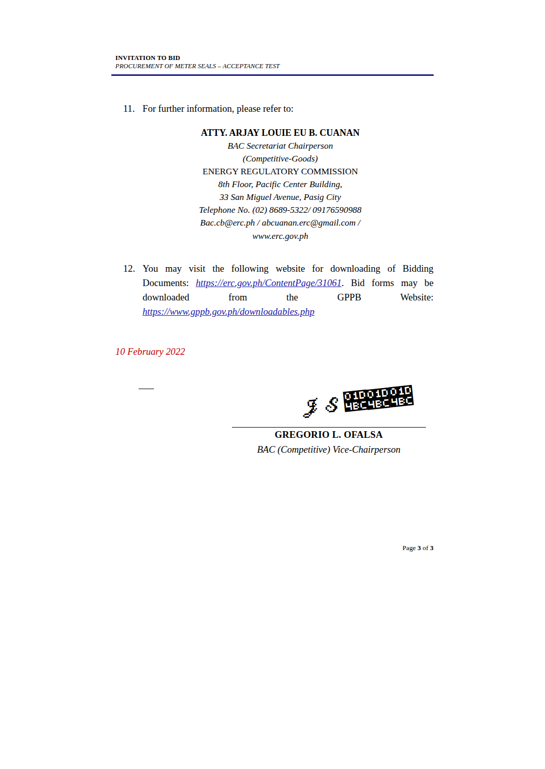INVITATION TO BID
PROCUREMENT OF METER SEALS – ACCEPTANCE TEST
11.
For further information, please refer to:
ATTY. ARJAY LOUIE EU B. CUANAN
BAC Secretariat Chairperson
(Competitive-Goods)
ENERGY REGULATORY COMMISSION
8th Floor, Pacific Center Building,
33 San Miguel Avenue, Pasig City
Telephone No. (02) 8689-5322/ 09176590988
Bac.cb@erc.ph / abcuanan.erc@gmail.com /
www.erc.gov.ph
12.
You may visit the following website for downloading of Bidding Documents: https://erc.gov.ph/ContentPage/31061. Bid forms may be downloaded from the GPPB Website: https://www.gppb.gov.ph/downloadables.php
10 February 2022
𝒥𝒮𝒼𝒼𝒼
GREGORIO L. OFALSA
BAC (Competitive) Vice-Chairperson
Page 3 of 3